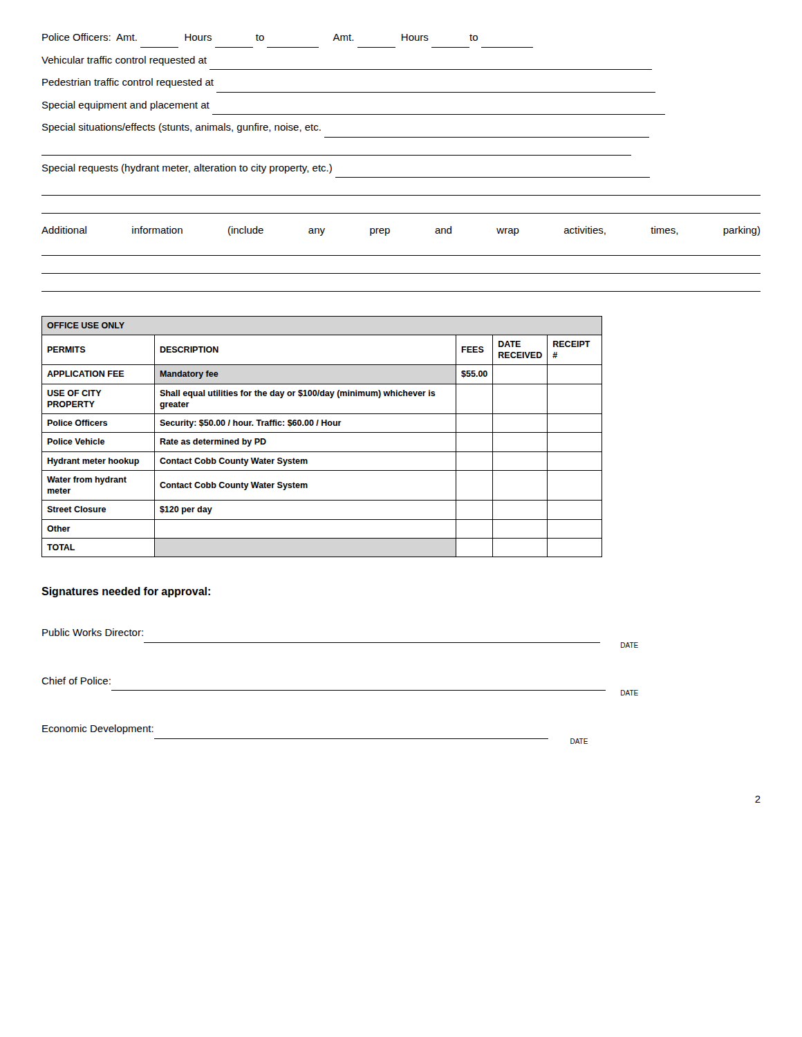Police Officers: Amt. Hours to Amt. Hours to
Vehicular traffic control requested at
Pedestrian traffic control requested at
Special equipment and placement at
Special situations/effects (stunts, animals, gunfire, noise, etc.
Special requests (hydrant meter, alteration to city property, etc.)
Additional information (include any prep and wrap activities, times, parking)
| OFFICE USE ONLY |
| PERMITS | DESCRIPTION | FEES | DATE RECEIVED | RECEIPT # |
| APPLICATION FEE | Mandatory fee | $55.00 | | |
| USE OF CITY PROPERTY | Shall equal utilities for the day or $100/day (minimum) whichever is greater | | | |
| Police Officers | Security: $50.00 / hour. Traffic: $60.00 / Hour | | | |
| Police Vehicle | Rate as determined by PD | | | |
| Hydrant meter hookup | Contact Cobb County Water System | | | |
| Water from hydrant meter | Contact Cobb County Water System | | | |
| Street Closure | $120 per day | | | |
| Other | | | | |
| TOTAL | | | | |
Signatures needed for approval:
Public Works Director:
DATE
Chief of Police:
DATE
Economic Development:
DATE
2